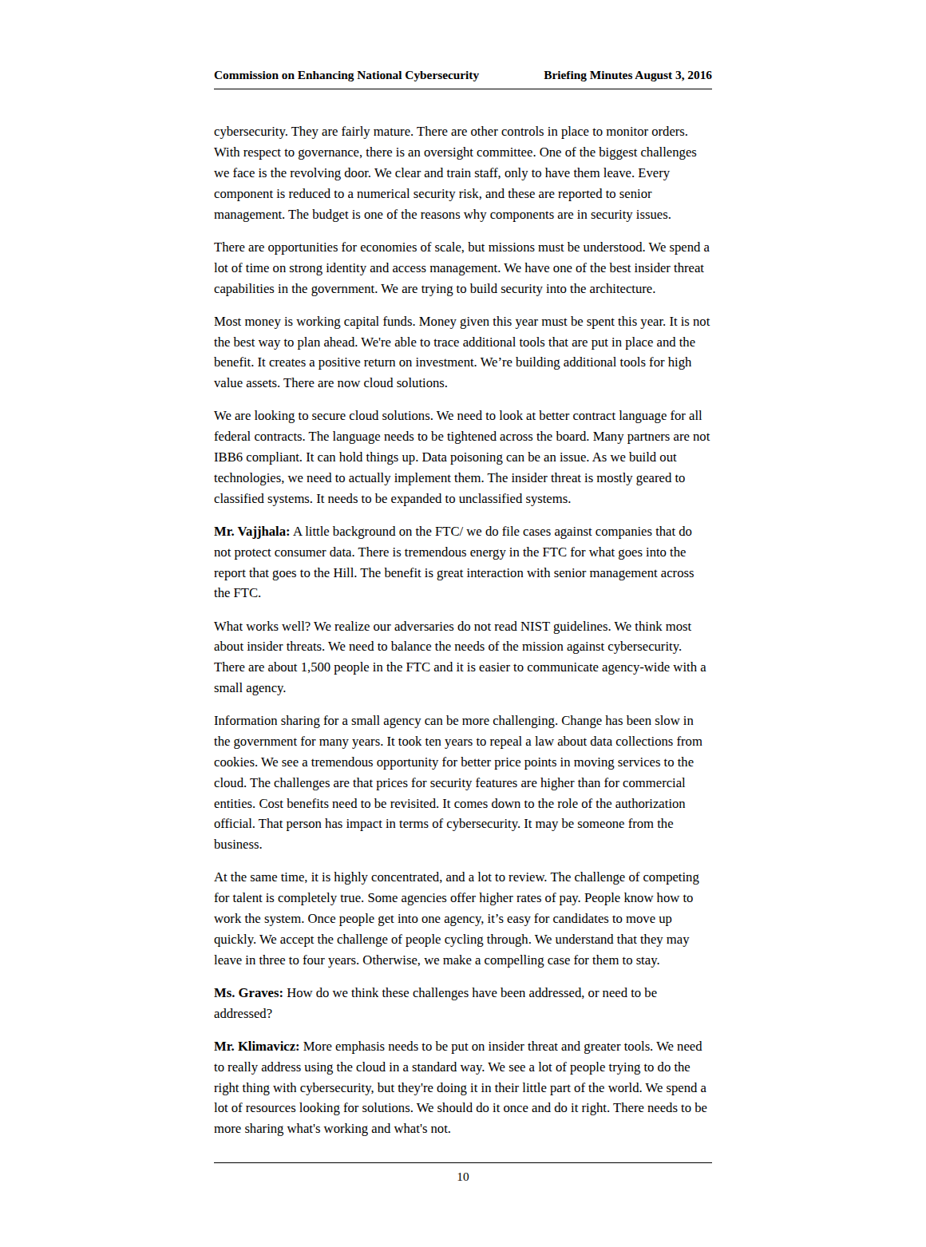Commission on Enhancing National Cybersecurity
Briefing Minutes August 3, 2016
cybersecurity. They are fairly mature. There are other controls in place to monitor orders. With respect to governance, there is an oversight committee. One of the biggest challenges we face is the revolving door. We clear and train staff, only to have them leave. Every component is reduced to a numerical security risk, and these are reported to senior management. The budget is one of the reasons why components are in security issues.
There are opportunities for economies of scale, but missions must be understood. We spend a lot of time on strong identity and access management. We have one of the best insider threat capabilities in the government. We are trying to build security into the architecture.
Most money is working capital funds. Money given this year must be spent this year. It is not the best way to plan ahead. We're able to trace additional tools that are put in place and the benefit. It creates a positive return on investment. We’re building additional tools for high value assets. There are now cloud solutions.
We are looking to secure cloud solutions. We need to look at better contract language for all federal contracts. The language needs to be tightened across the board. Many partners are not IBB6 compliant. It can hold things up. Data poisoning can be an issue. As we build out technologies, we need to actually implement them. The insider threat is mostly geared to classified systems. It needs to be expanded to unclassified systems.
Mr. Vajjhala: A little background on the FTC/ we do file cases against companies that do not protect consumer data. There is tremendous energy in the FTC for what goes into the report that goes to the Hill. The benefit is great interaction with senior management across the FTC.
What works well? We realize our adversaries do not read NIST guidelines. We think most about insider threats. We need to balance the needs of the mission against cybersecurity. There are about 1,500 people in the FTC and it is easier to communicate agency-wide with a small agency.
Information sharing for a small agency can be more challenging. Change has been slow in the government for many years. It took ten years to repeal a law about data collections from cookies. We see a tremendous opportunity for better price points in moving services to the cloud. The challenges are that prices for security features are higher than for commercial entities. Cost benefits need to be revisited. It comes down to the role of the authorization official. That person has impact in terms of cybersecurity. It may be someone from the business.
At the same time, it is highly concentrated, and a lot to review. The challenge of competing for talent is completely true. Some agencies offer higher rates of pay. People know how to work the system. Once people get into one agency, it’s easy for candidates to move up quickly. We accept the challenge of people cycling through. We understand that they may leave in three to four years. Otherwise, we make a compelling case for them to stay.
Ms. Graves: How do we think these challenges have been addressed, or need to be addressed?
Mr. Klimavicz: More emphasis needs to be put on insider threat and greater tools. We need to really address using the cloud in a standard way. We see a lot of people trying to do the right thing with cybersecurity, but they're doing it in their little part of the world. We spend a lot of resources looking for solutions. We should do it once and do it right. There needs to be more sharing what's working and what's not.
10